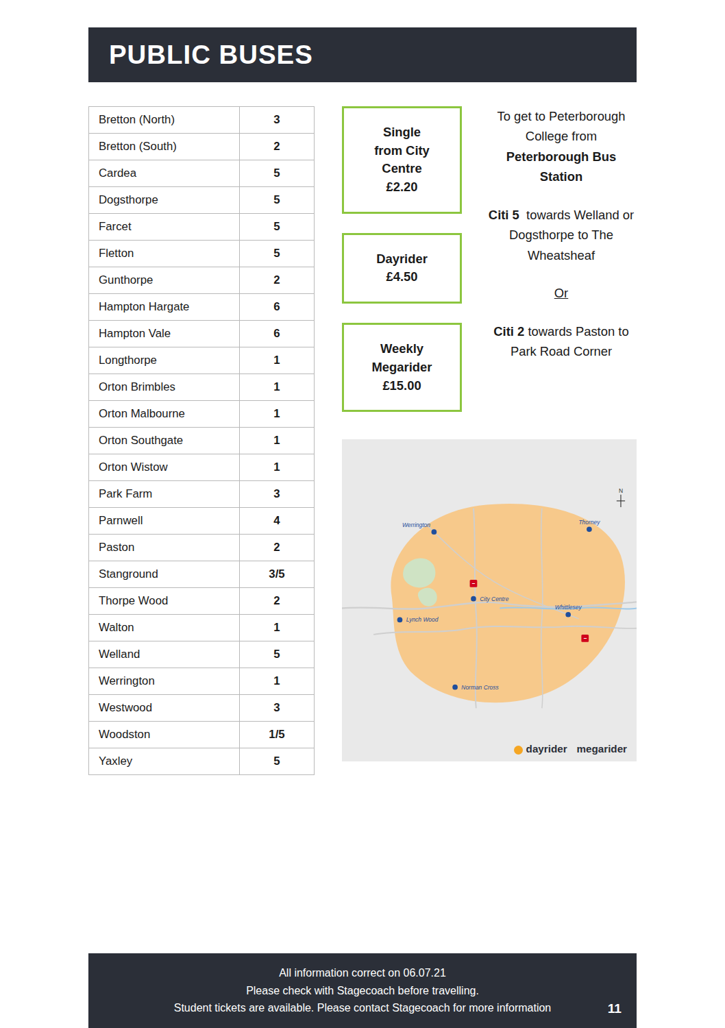PUBLIC BUSES
| Bretton (North) | 3 |
| Bretton (South) | 2 |
| Cardea | 5 |
| Dogsthorpe | 5 |
| Farcet | 5 |
| Fletton | 5 |
| Gunthorpe | 2 |
| Hampton Hargate | 6 |
| Hampton Vale | 6 |
| Longthorpe | 1 |
| Orton Brimbles | 1 |
| Orton Malbourne | 1 |
| Orton Southgate | 1 |
| Orton Wistow | 1 |
| Park Farm | 3 |
| Parnwell | 4 |
| Paston | 2 |
| Stanground | 3/5 |
| Thorpe Wood | 2 |
| Walton | 1 |
| Welland | 5 |
| Werrington | 1 |
| Westwood | 3 |
| Woodston | 1/5 |
| Yaxley | 5 |
Single
from City
Centre
£2.20
Dayrider
£4.50
Weekly
Megarider
£15.00
To get to Peterborough College from
Peterborough Bus Station
Citi 5 towards Welland or Dogsthorpe to The Wheatsheaf
Or
Citi 2 towards Paston to Park Road Corner
⎯ ⎯ Werrington Thorney City Centre Lynch Wood Whittlesey Norman Cross N
dayrider megarider
All information correct on 06.07.21
Please check with Stagecoach before travelling.
Student tickets are available. Please contact Stagecoach for more information 11